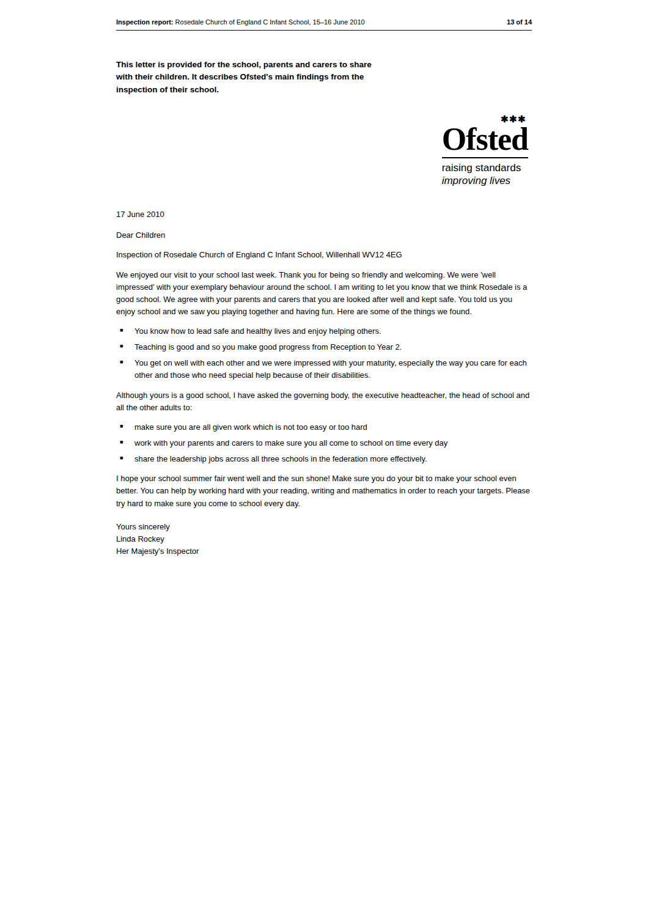Inspection report: Rosedale Church of England C Infant School, 15–16 June 2010
13 of 14
This letter is provided for the school, parents and carers to share with their children. It describes Ofsted's main findings from the inspection of their school.
✱✱✱
Ofsted
raising standards
improving lives
17 June 2010
Dear Children
Inspection of Rosedale Church of England C Infant School, Willenhall WV12 4EG
We enjoyed our visit to your school last week. Thank you for being so friendly and welcoming. We were 'well impressed' with your exemplary behaviour around the school. I am writing to let you know that we think Rosedale is a good school. We agree with your parents and carers that you are looked after well and kept safe. You told us you enjoy school and we saw you playing together and having fun. Here are some of the things we found.
You know how to lead safe and healthy lives and enjoy helping others.
Teaching is good and so you make good progress from Reception to Year 2.
You get on well with each other and we were impressed with your maturity, especially the way you care for each other and those who need special help because of their disabilities.
Although yours is a good school, I have asked the governing body, the executive headteacher, the head of school and all the other adults to:
make sure you are all given work which is not too easy or too hard
work with your parents and carers to make sure you all come to school on time every day
share the leadership jobs across all three schools in the federation more effectively.
I hope your school summer fair went well and the sun shone! Make sure you do your bit to make your school even better. You can help by working hard with your reading, writing and mathematics in order to reach your targets. Please try hard to make sure you come to school every day.
Yours sincerely
Linda Rockey
Her Majesty's Inspector